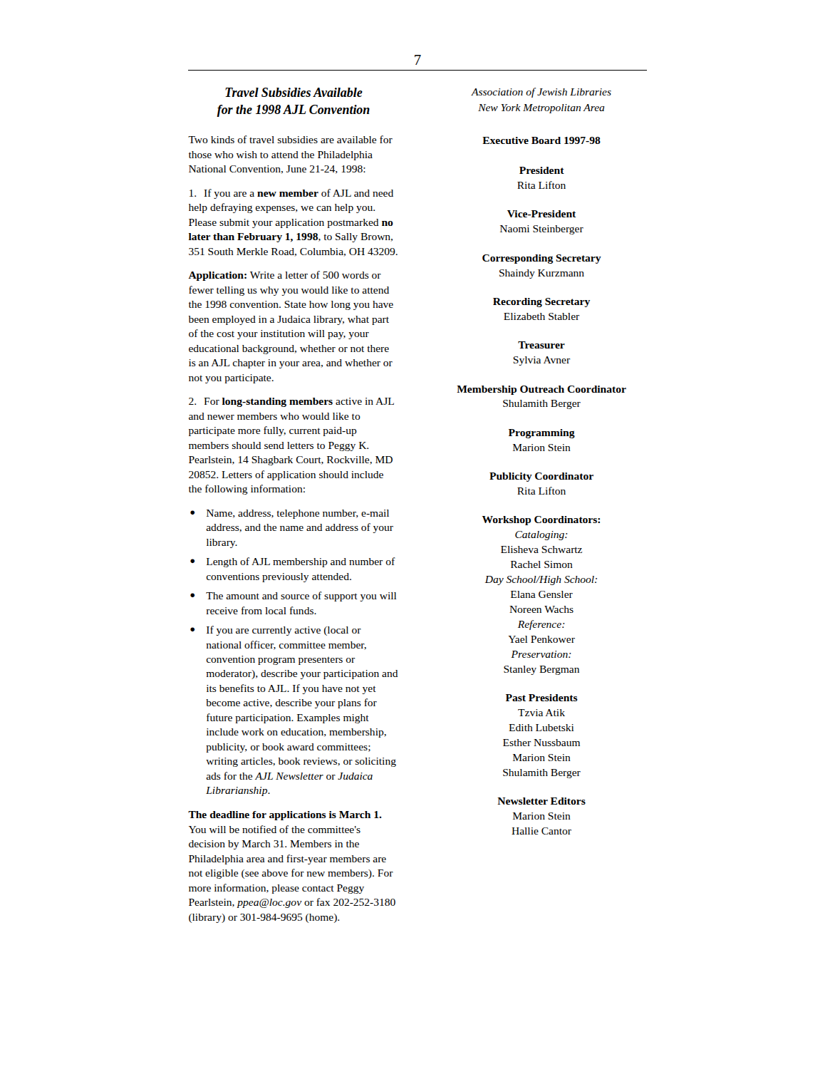7
Travel Subsidies Available
for the 1998 AJL Convention
Two kinds of travel subsidies are available for those who wish to attend the Philadelphia National Convention, June 21-24, 1998:
1. If you are a new member of AJL and need help defraying expenses, we can help you. Please submit your application postmarked no later than February 1, 1998, to Sally Brown, 351 South Merkle Road, Columbia, OH 43209.
Application: Write a letter of 500 words or fewer telling us why you would like to attend the 1998 convention. State how long you have been employed in a Judaica library, what part of the cost your institution will pay, your educational background, whether or not there is an AJL chapter in your area, and whether or not you participate.
2. For long-standing members active in AJL and newer members who would like to participate more fully, current paid-up members should send letters to Peggy K. Pearlstein, 14 Shagbark Court, Rockville, MD 20852. Letters of application should include the following information:
Name, address, telephone number, e-mail address, and the name and address of your library.
Length of AJL membership and number of conventions previously attended.
The amount and source of support you will receive from local funds.
If you are currently active (local or national officer, committee member, convention program presenters or moderator), describe your participation and its benefits to AJL. If you have not yet become active, describe your plans for future participation. Examples might include work on education, membership, publicity, or book award committees; writing articles, book reviews, or soliciting ads for the AJL Newsletter or Judaica Librarianship.
The deadline for applications is March 1. You will be notified of the committee's decision by March 31. Members in the Philadelphia area and first-year members are not eligible (see above for new members). For more information, please contact Peggy Pearlstein, ppea@loc.gov or fax 202-252-3180 (library) or 301-984-9695 (home).
Association of Jewish Libraries
New York Metropolitan Area
Executive Board 1997-98
President
Rita Lifton
Vice-President
Naomi Steinberger
Corresponding Secretary
Shaindy Kurzmann
Recording Secretary
Elizabeth Stabler
Treasurer
Sylvia Avner
Membership Outreach Coordinator
Shulamith Berger
Programming
Marion Stein
Publicity Coordinator
Rita Lifton
Workshop Coordinators:
Cataloging:
Elisheva Schwartz
Rachel Simon
Day School/High School:
Elana Gensler
Noreen Wachs
Reference:
Yael Penkower
Preservation:
Stanley Bergman
Past Presidents
Tzvia Atik
Edith Lubetski
Esther Nussbaum
Marion Stein
Shulamith Berger
Newsletter Editors
Marion Stein
Hallie Cantor